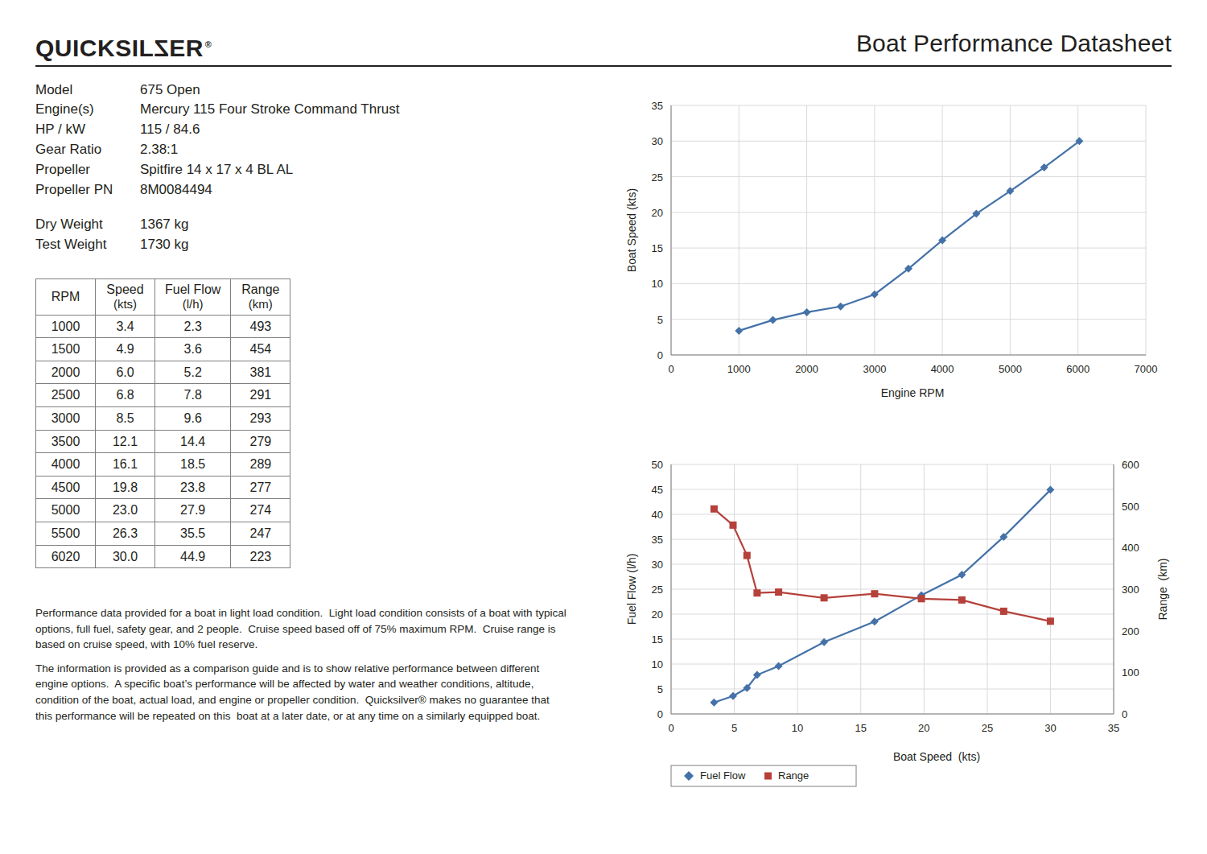QUICKSILZER®
Boat Performance Datasheet
Model
675 Open
Engine(s)
Mercury 115 Four Stroke Command Thrust
HP / kW
115 / 84.6
Gear Ratio
2.38:1
Propeller
Spitfire 14 x 17 x 4 BL AL
Propeller PN
8M0084494
Dry Weight
1367 kg
Test Weight
1730 kg
| RPM | Speed (kts) | Fuel Flow (l/h) | Range (km) |
| --- | --- | --- | --- |
| 1000 | 3.4 | 2.3 | 493 |
| 1500 | 4.9 | 3.6 | 454 |
| 2000 | 6.0 | 5.2 | 381 |
| 2500 | 6.8 | 7.8 | 291 |
| 3000 | 8.5 | 9.6 | 293 |
| 3500 | 12.1 | 14.4 | 279 |
| 4000 | 16.1 | 18.5 | 289 |
| 4500 | 19.8 | 23.8 | 277 |
| 5000 | 23.0 | 27.9 | 274 |
| 5500 | 26.3 | 35.5 | 247 |
| 6020 | 30.0 | 44.9 | 223 |
Performance data provided for a boat in light load condition. Light load condition consists of a boat with typical options, full fuel, safety gear, and 2 people. Cruise speed based off of 75% maximum RPM. Cruise range is based on cruise speed, with 10% fuel reserve.
The information is provided as a comparison guide and is to show relative performance between different engine options. A specific boat’s performance will be affected by water and weather conditions, altitude, condition of the boat, actual load, and engine or propeller condition. Quicksilver® makes no guarantee that this performance will be repeated on this boat at a later date, or at any time on a similarly equipped boat.
0 5 10 15 20 25 30 35 0 1000 2000 3000 4000 5000 6000 7000 Engine RPM Boat Speed (kts)
0 5 10 15 20 25 30 35 40 45 50 0 100 200 300 400 500 600 0 5 10 15 20 25 30 35 Boat Speed (kts) Fuel Flow (l/h) Range (km) Fuel Flow Range